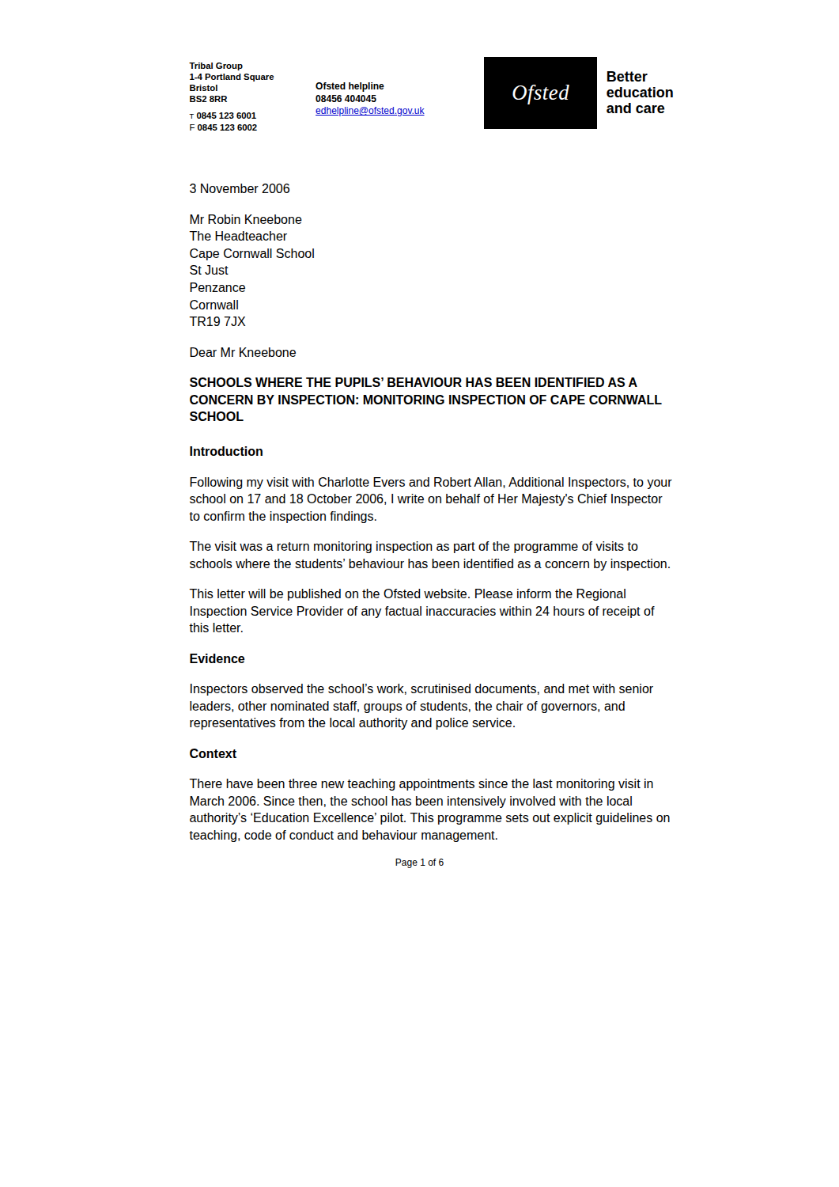Tribal Group
1-4 Portland Square
Bristol
BS2 8RR
T 0845 123 6001
F 0845 123 6002
Ofsted helpline
08456 404045
edhelpline@ofsted.gov.uk
Ofsted
Better
education
and care
3 November 2006
Mr Robin Kneebone
The Headteacher
Cape Cornwall School
St Just
Penzance
Cornwall
TR19 7JX
Dear Mr Kneebone
Schools where the pupils’ behaviour has been identified as a concern by inspection: monitoring inspection of Cape Cornwall School
Introduction
Following my visit with Charlotte Evers and Robert Allan, Additional Inspectors, to your school on 17 and 18 October 2006, I write on behalf of Her Majesty's Chief Inspector to confirm the inspection findings.
The visit was a return monitoring inspection as part of the programme of visits to schools where the students’ behaviour has been identified as a concern by inspection.
This letter will be published on the Ofsted website. Please inform the Regional Inspection Service Provider of any factual inaccuracies within 24 hours of receipt of this letter.
Evidence
Inspectors observed the school’s work, scrutinised documents, and met with senior leaders, other nominated staff, groups of students, the chair of governors, and representatives from the local authority and police service.
Context
There have been three new teaching appointments since the last monitoring visit in March 2006. Since then, the school has been intensively involved with the local authority’s ‘Education Excellence’ pilot. This programme sets out explicit guidelines on teaching, code of conduct and behaviour management.
Page 1 of 6